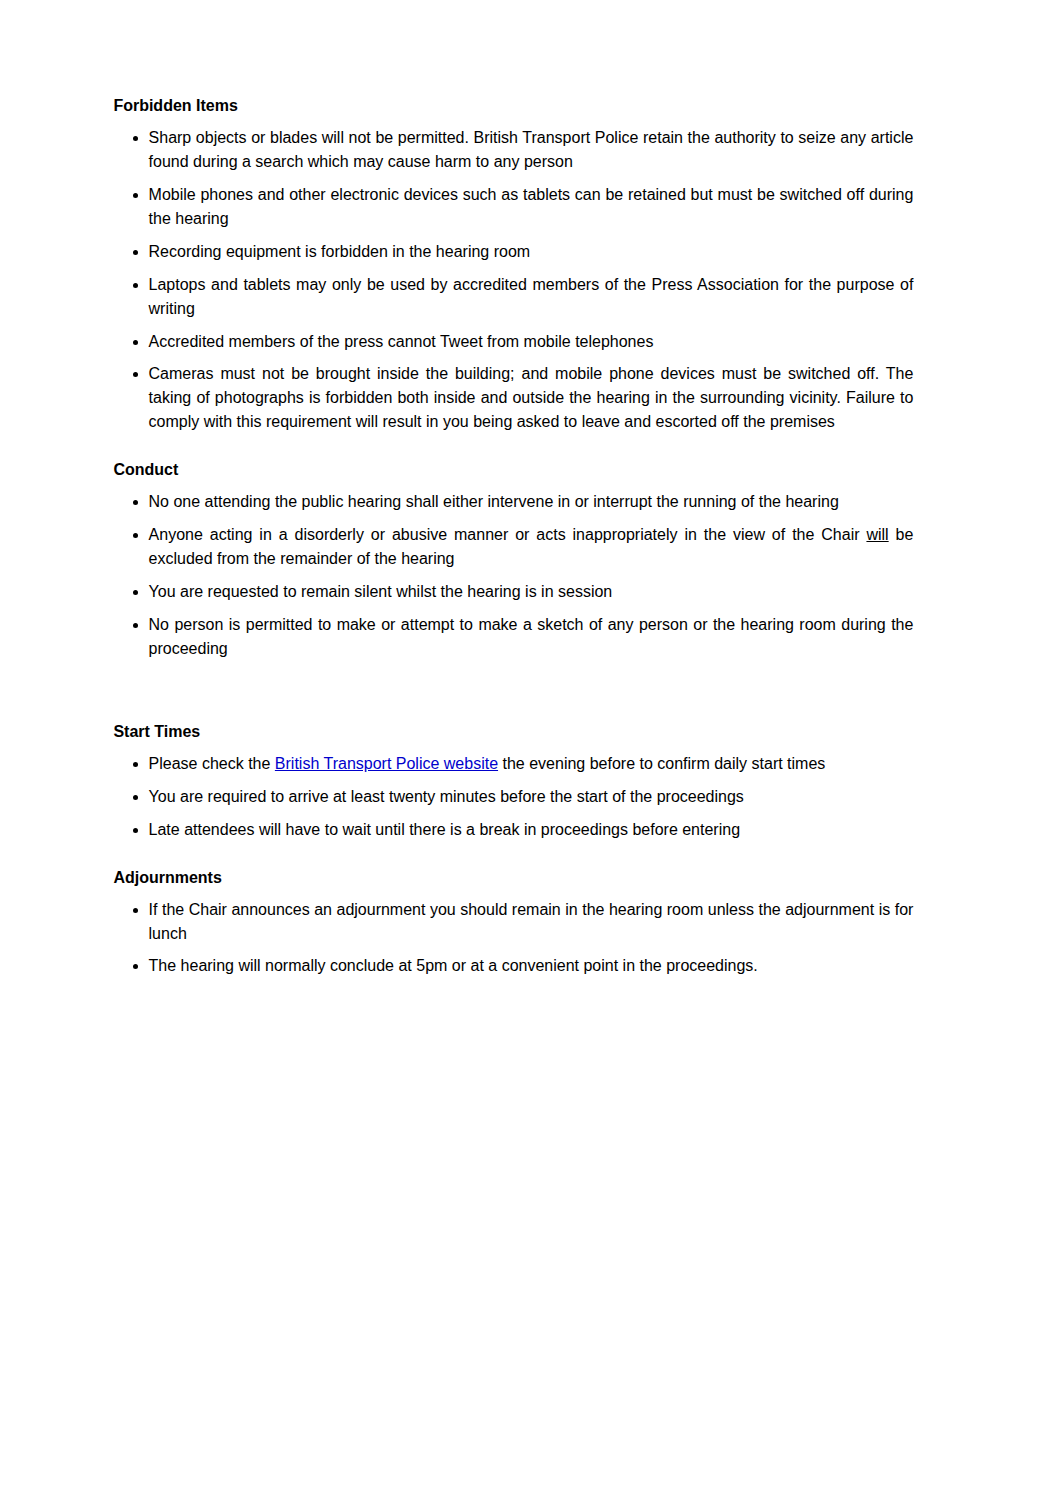Forbidden Items
Sharp objects or blades will not be permitted. British Transport Police retain the authority to seize any article found during a search which may cause harm to any person
Mobile phones and other electronic devices such as tablets can be retained but must be switched off during the hearing
Recording equipment is forbidden in the hearing room
Laptops and tablets may only be used by accredited members of the Press Association for the purpose of writing
Accredited members of the press cannot Tweet from mobile telephones
Cameras must not be brought inside the building; and mobile phone devices must be switched off. The taking of photographs is forbidden both inside and outside the hearing in the surrounding vicinity. Failure to comply with this requirement will result in you being asked to leave and escorted off the premises
Conduct
No one attending the public hearing shall either intervene in or interrupt the running of the hearing
Anyone acting in a disorderly or abusive manner or acts inappropriately in the view of the Chair will be excluded from the remainder of the hearing
You are requested to remain silent whilst the hearing is in session
No person is permitted to make or attempt to make a sketch of any person or the hearing room during the proceeding
Start Times
Please check the British Transport Police website the evening before to confirm daily start times
You are required to arrive at least twenty minutes before the start of the proceedings
Late attendees will have to wait until there is a break in proceedings before entering
Adjournments
If the Chair announces an adjournment you should remain in the hearing room unless the adjournment is for lunch
The hearing will normally conclude at 5pm or at a convenient point in the proceedings.